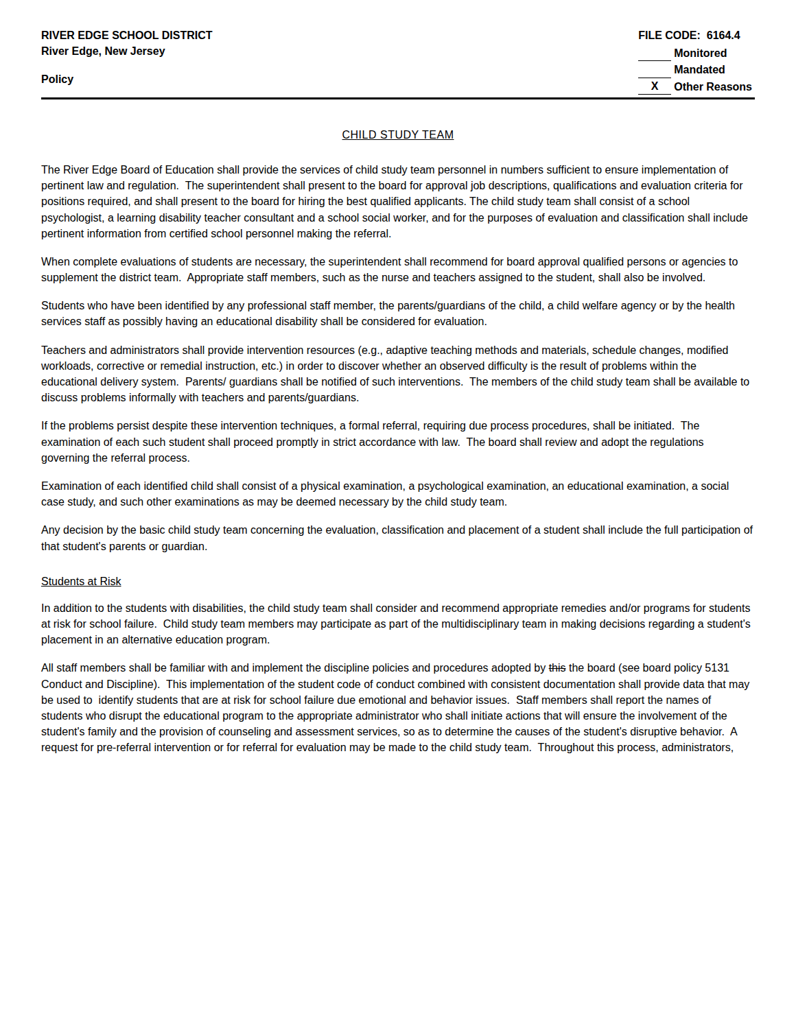RIVER EDGE SCHOOL DISTRICT
River Edge, New Jersey
Policy
FILE CODE: 6164.4
| | Monitored |
| | Mandated |
| X | Other Reasons |
CHILD STUDY TEAM
The River Edge Board of Education shall provide the services of child study team personnel in numbers sufficient to ensure implementation of pertinent law and regulation. The superintendent shall present to the board for approval job descriptions, qualifications and evaluation criteria for positions required, and shall present to the board for hiring the best qualified applicants. The child study team shall consist of a school psychologist, a learning disability teacher consultant and a school social worker, and for the purposes of evaluation and classification shall include pertinent information from certified school personnel making the referral.
When complete evaluations of students are necessary, the superintendent shall recommend for board approval qualified persons or agencies to supplement the district team. Appropriate staff members, such as the nurse and teachers assigned to the student, shall also be involved.
Students who have been identified by any professional staff member, the parents/guardians of the child, a child welfare agency or by the health services staff as possibly having an educational disability shall be considered for evaluation.
Teachers and administrators shall provide intervention resources (e.g., adaptive teaching methods and materials, schedule changes, modified workloads, corrective or remedial instruction, etc.) in order to discover whether an observed difficulty is the result of problems within the educational delivery system. Parents/ guardians shall be notified of such interventions. The members of the child study team shall be available to discuss problems informally with teachers and parents/guardians.
If the problems persist despite these intervention techniques, a formal referral, requiring due process procedures, shall be initiated. The examination of each such student shall proceed promptly in strict accordance with law. The board shall review and adopt the regulations governing the referral process.
Examination of each identified child shall consist of a physical examination, a psychological examination, an educational examination, a social case study, and such other examinations as may be deemed necessary by the child study team.
Any decision by the basic child study team concerning the evaluation, classification and placement of a student shall include the full participation of that student's parents or guardian.
Students at Risk
In addition to the students with disabilities, the child study team shall consider and recommend appropriate remedies and/or programs for students at risk for school failure. Child study team members may participate as part of the multidisciplinary team in making decisions regarding a student's placement in an alternative education program.
All staff members shall be familiar with and implement the discipline policies and procedures adopted by this the board (see board policy 5131 Conduct and Discipline). This implementation of the student code of conduct combined with consistent documentation shall provide data that may be used to identify students that are at risk for school failure due emotional and behavior issues. Staff members shall report the names of students who disrupt the educational program to the appropriate administrator who shall initiate actions that will ensure the involvement of the student's family and the provision of counseling and assessment services, so as to determine the causes of the student's disruptive behavior. A request for pre-referral intervention or for referral for evaluation may be made to the child study team. Throughout this process, administrators,